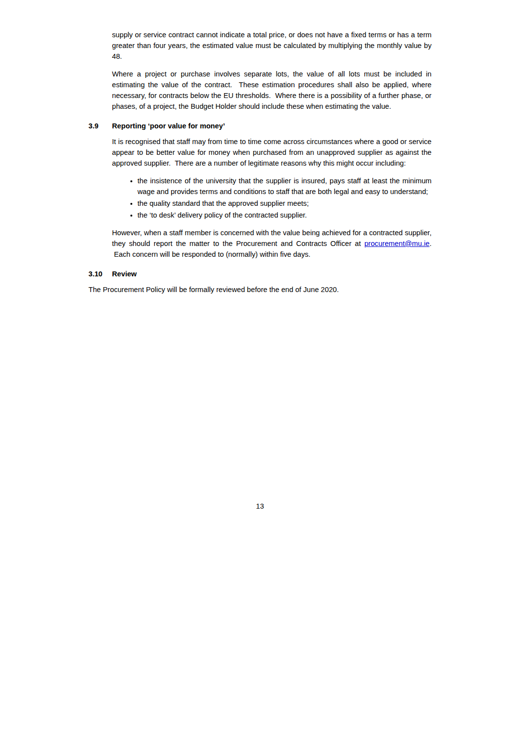supply or service contract cannot indicate a total price, or does not have a fixed terms or has a term greater than four years, the estimated value must be calculated by multiplying the monthly value by 48.
Where a project or purchase involves separate lots, the value of all lots must be included in estimating the value of the contract. These estimation procedures shall also be applied, where necessary, for contracts below the EU thresholds. Where there is a possibility of a further phase, or phases, of a project, the Budget Holder should include these when estimating the value.
3.9 Reporting ‘poor value for money’
It is recognised that staff may from time to time come across circumstances where a good or service appear to be better value for money when purchased from an unapproved supplier as against the approved supplier. There are a number of legitimate reasons why this might occur including:
the insistence of the university that the supplier is insured, pays staff at least the minimum wage and provides terms and conditions to staff that are both legal and easy to understand;
the quality standard that the approved supplier meets;
the ‘to desk’ delivery policy of the contracted supplier.
However, when a staff member is concerned with the value being achieved for a contracted supplier, they should report the matter to the Procurement and Contracts Officer at procurement@mu.ie. Each concern will be responded to (normally) within five days.
3.10 Review
The Procurement Policy will be formally reviewed before the end of June 2020.
13